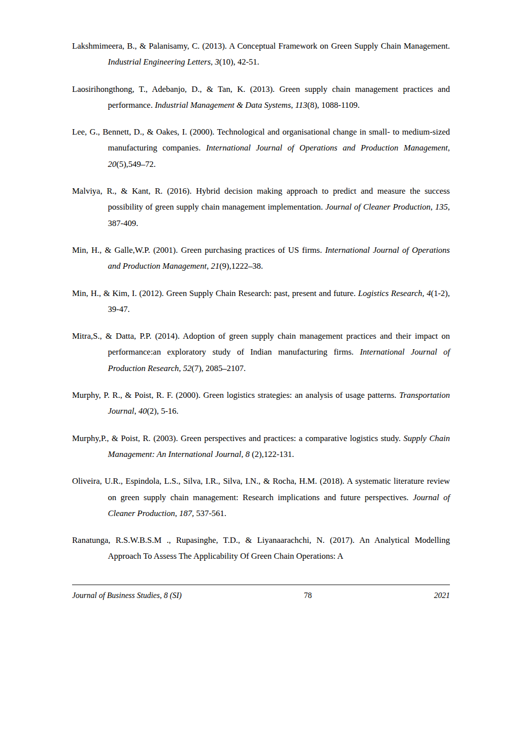Lakshmimeera, B., & Palanisamy, C. (2013). A Conceptual Framework on Green Supply Chain Management. Industrial Engineering Letters, 3(10), 42-51.
Laosirihongthong, T., Adebanjo, D., & Tan, K. (2013). Green supply chain management practices and performance. Industrial Management & Data Systems, 113(8), 1088-1109.
Lee, G., Bennett, D., & Oakes, I. (2000). Technological and organisational change in small- to medium-sized manufacturing companies. International Journal of Operations and Production Management, 20(5),549–72.
Malviya, R., & Kant, R. (2016). Hybrid decision making approach to predict and measure the success possibility of green supply chain management implementation. Journal of Cleaner Production, 135, 387-409.
Min, H., & Galle,W.P. (2001). Green purchasing practices of US firms. International Journal of Operations and Production Management, 21(9),1222–38.
Min, H., & Kim, I. (2012). Green Supply Chain Research: past, present and future. Logistics Research, 4(1-2), 39-47.
Mitra,S., & Datta, P.P. (2014). Adoption of green supply chain management practices and their impact on performance:an exploratory study of Indian manufacturing firms. International Journal of Production Research, 52(7), 2085–2107.
Murphy, P. R., & Poist, R. F. (2000). Green logistics strategies: an analysis of usage patterns. Transportation Journal, 40(2), 5-16.
Murphy,P., & Poist, R. (2003). Green perspectives and practices: a comparative logistics study. Supply Chain Management: An International Journal, 8 (2),122-131.
Oliveira, U.R., Espindola, L.S., Silva, I.R., Silva, I.N., & Rocha, H.M. (2018). A systematic literature review on green supply chain management: Research implications and future perspectives. Journal of Cleaner Production, 187, 537-561.
Ranatunga, R.S.W.B.S.M ., Rupasinghe, T.D., & Liyanaarachchi, N. (2017). An Analytical Modelling Approach To Assess The Applicability Of Green Chain Operations: A
Journal of Business Studies, 8 (SI) 78 2021